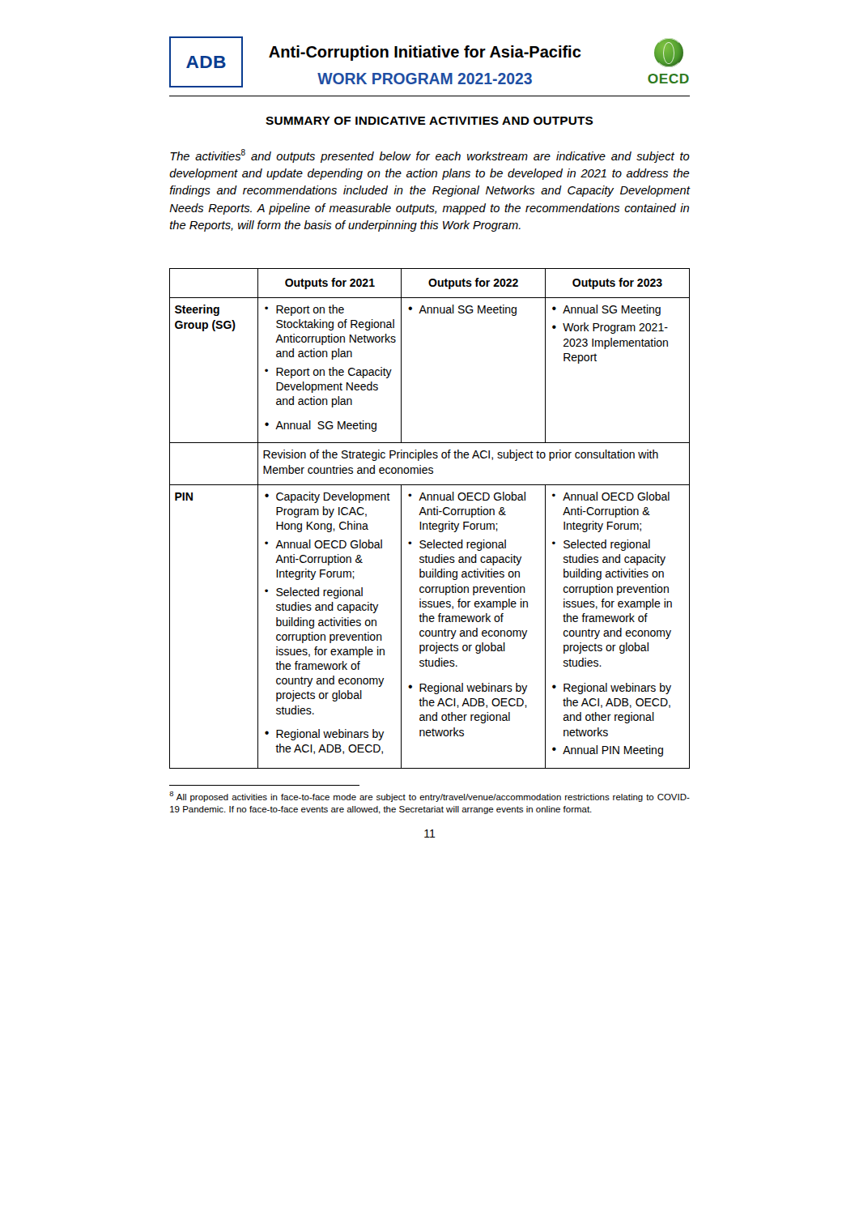ADB
Anti-Corruption Initiative for Asia-Pacific
WORK PROGRAM 2021-2023
OECD
SUMMARY OF INDICATIVE ACTIVITIES AND OUTPUTS
The activities8 and outputs presented below for each workstream are indicative and subject to development and update depending on the action plans to be developed in 2021 to address the findings and recommendations included in the Regional Networks and Capacity Development Needs Reports. A pipeline of measurable outputs, mapped to the recommendations contained in the Reports, will form the basis of underpinning this Work Program.
| | Outputs for 2021 | Outputs for 2022 | Outputs for 2023 |
| --- | --- | --- | --- |
| Steering Group (SG) | Report on the Stocktaking of Regional Anticorruption Networks and action plan Report on the Capacity Development Needs and action plan Annual SG Meeting | Annual SG Meeting | Annual SG Meeting Work Program 2021-2023 Implementation Report |
| | Revision of the Strategic Principles of the ACI, subject to prior consultation with Member countries and economies |
| PIN | Capacity Development Program by ICAC, Hong Kong, China Annual OECD Global Anti-Corruption & Integrity Forum; Selected regional studies and capacity building activities on corruption prevention issues, for example in the framework of country and economy projects or global studies. Regional webinars by the ACI, ADB, OECD, | Annual OECD Global Anti-Corruption & Integrity Forum; Selected regional studies and capacity building activities on corruption prevention issues, for example in the framework of country and economy projects or global studies. Regional webinars by the ACI, ADB, OECD, and other regional networks | Annual OECD Global Anti-Corruption & Integrity Forum; Selected regional studies and capacity building activities on corruption prevention issues, for example in the framework of country and economy projects or global studies. Regional webinars by the ACI, ADB, OECD, and other regional networks Annual PIN Meeting |
8 All proposed activities in face-to-face mode are subject to entry/travel/venue/accommodation restrictions relating to COVID-19 Pandemic. If no face-to-face events are allowed, the Secretariat will arrange events in online format.
11